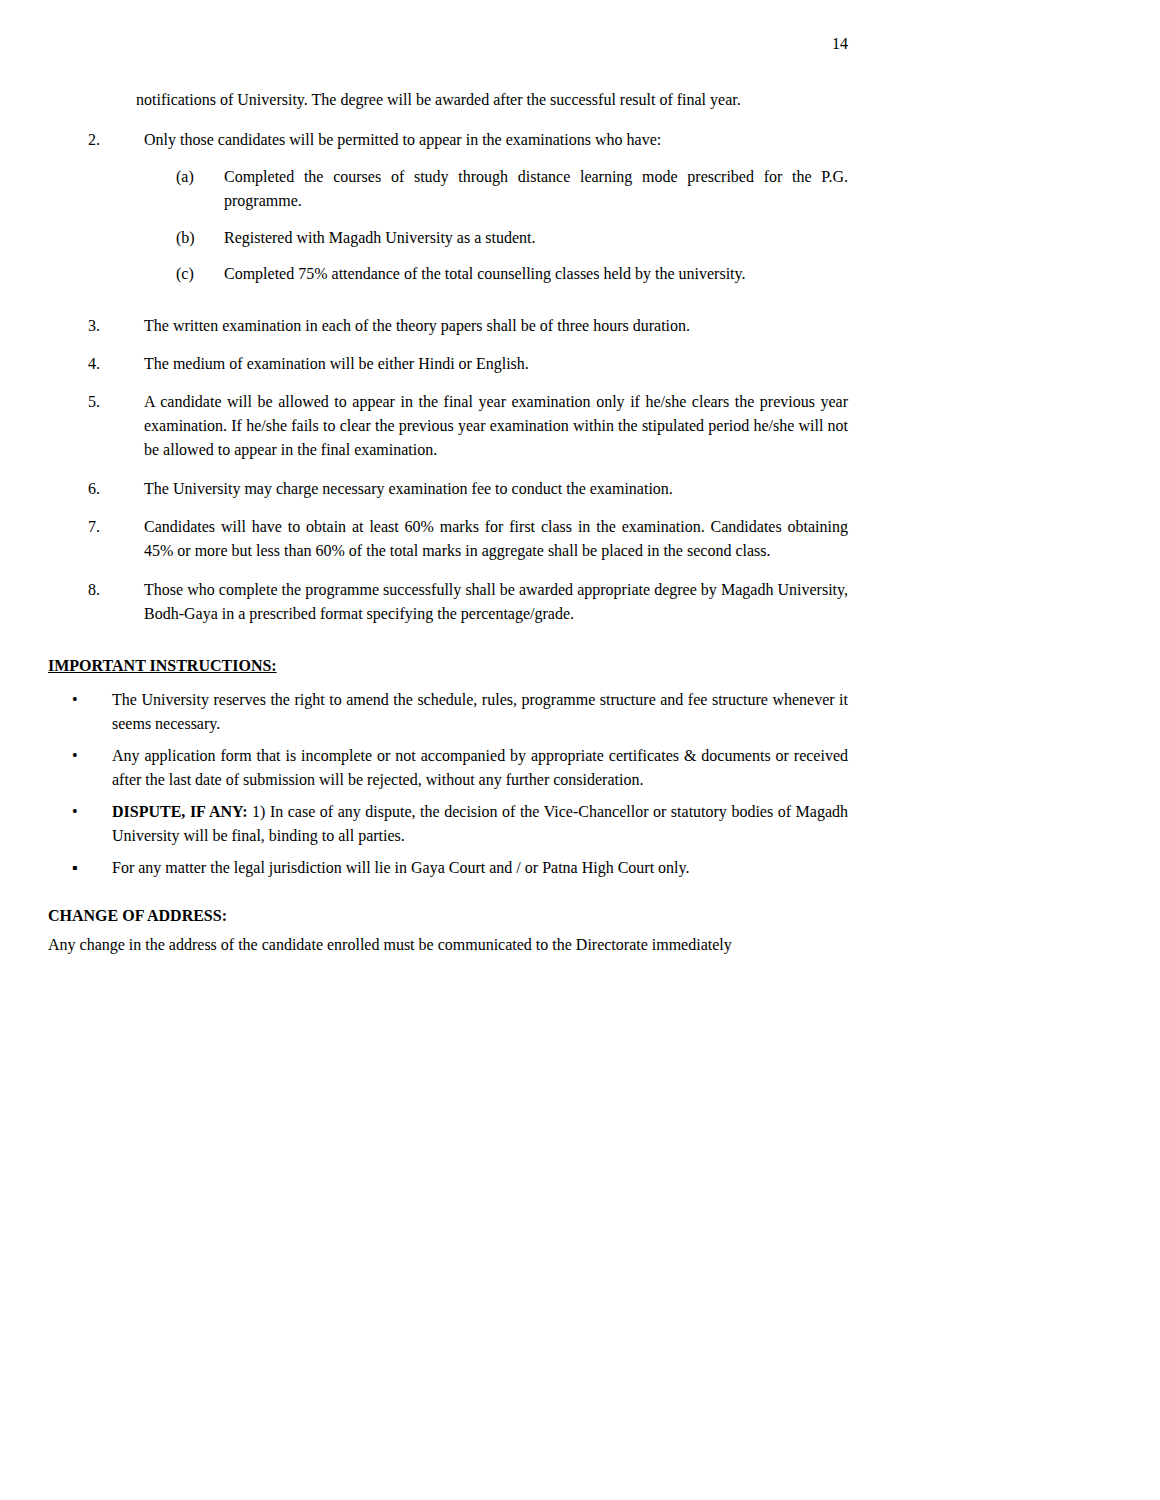14
notifications of University. The degree will be awarded after the successful result of final year.
Only those candidates will be permitted to appear in the examinations who have:
Completed the courses of study through distance learning mode prescribed for the P.G. programme.
Registered with Magadh University as a student.
Completed 75% attendance of the total counselling classes held by the university.
The written examination in each of the theory papers shall be of three hours duration.
The medium of examination will be either Hindi or English.
A candidate will be allowed to appear in the final year examination only if he/she clears the previous year examination. If he/she fails to clear the previous year examination within the stipulated period he/she will not be allowed to appear in the final examination.
The University may charge necessary examination fee to conduct the examination.
Candidates will have to obtain at least 60% marks for first class in the examination. Candidates obtaining 45% or more but less than 60% of the total marks in aggregate shall be placed in the second class.
Those who complete the programme successfully shall be awarded appropriate degree by Magadh University, Bodh-Gaya in a prescribed format specifying the percentage/grade.
IMPORTANT INSTRUCTIONS:
• The University reserves the right to amend the schedule, rules, programme structure and fee structure whenever it seems necessary.
• Any application form that is incomplete or not accompanied by appropriate certificates & documents or received after the last date of submission will be rejected, without any further consideration.
• DISPUTE, IF ANY: 1) In case of any dispute, the decision of the Vice-Chancellor or statutory bodies of Magadh University will be final, binding to all parties.
▪ For any matter the legal jurisdiction will lie in Gaya Court and / or Patna High Court only.
CHANGE OF ADDRESS:
Any change in the address of the candidate enrolled must be communicated to the Directorate immediately